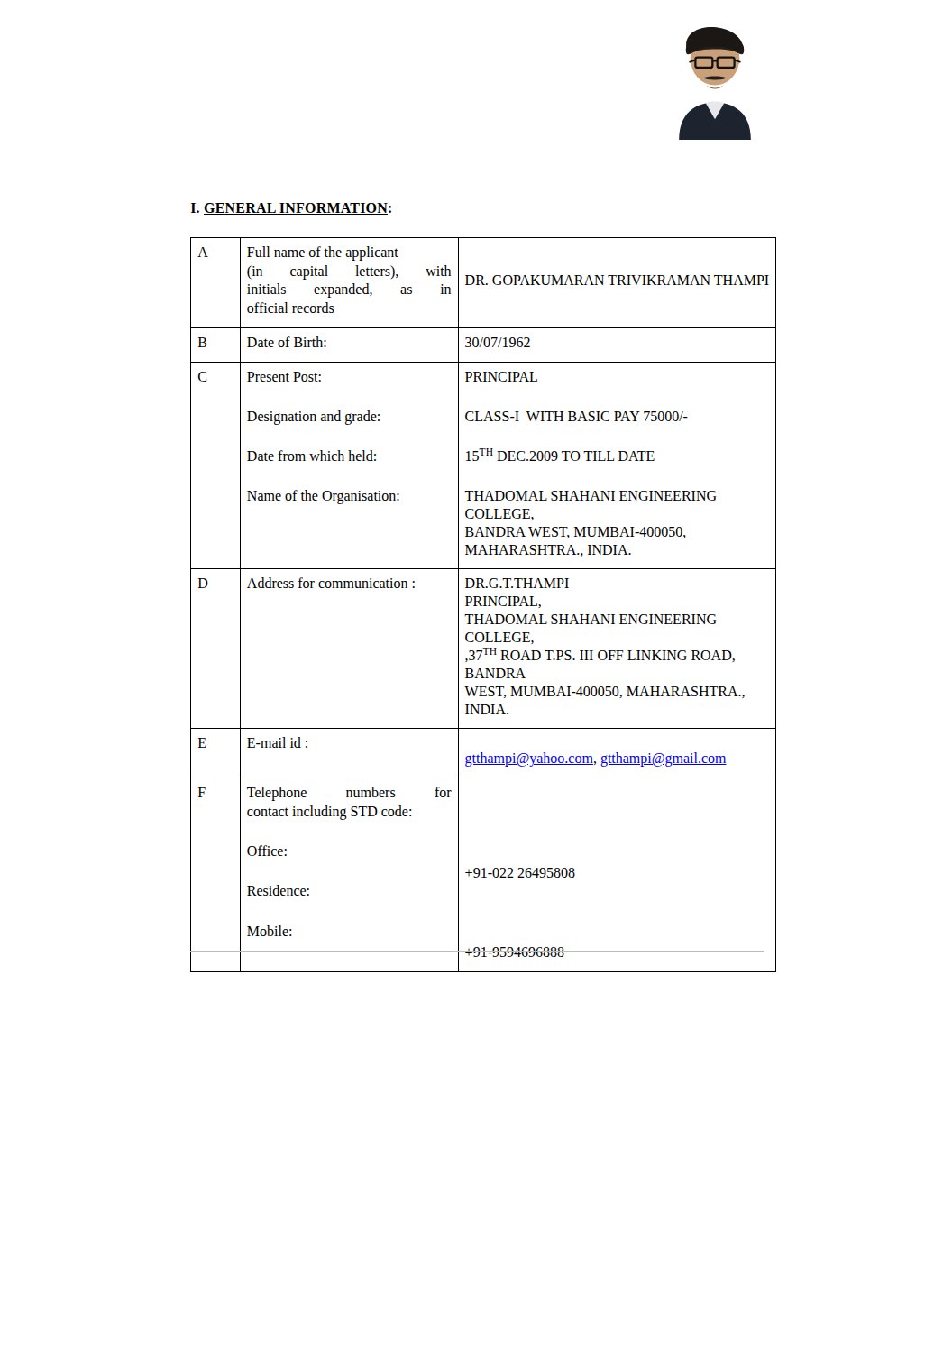I. GENERAL INFORMATION:
| A | Full name of the applicant (in capital letters), with initials expanded, as in official records | DR. GOPAKUMARAN TRIVIKRAMAN THAMPI |
| B | Date of Birth: | 30/07/1962 |
| C | Present Post: Designation and grade: Date from which held: Name of the Organisation: | PRINCIPAL CLASS-I WITH BASIC PAY 75000/- 15 TH DEC.2009 TO TILL DATE THADOMAL SHAHANI ENGINEERING COLLEGE, BANDRA WEST, MUMBAI-400050, MAHARASHTRA., INDIA. |
| D | Address for communication : | DR.G.T.THAMPI PRINCIPAL, THADOMAL SHAHANI ENGINEERING COLLEGE, ,37 TH ROAD T.PS. III OFF LINKING ROAD, BANDRA WEST, MUMBAI-400050, MAHARASHTRA., INDIA. |
| E | E-mail id : | gtthampi@yahoo.com , gtthampi@gmail.com |
| F | Telephone numbers for contact including STD code: Office: Residence: Mobile: | +91-022 26495808 +91-9594696888 |